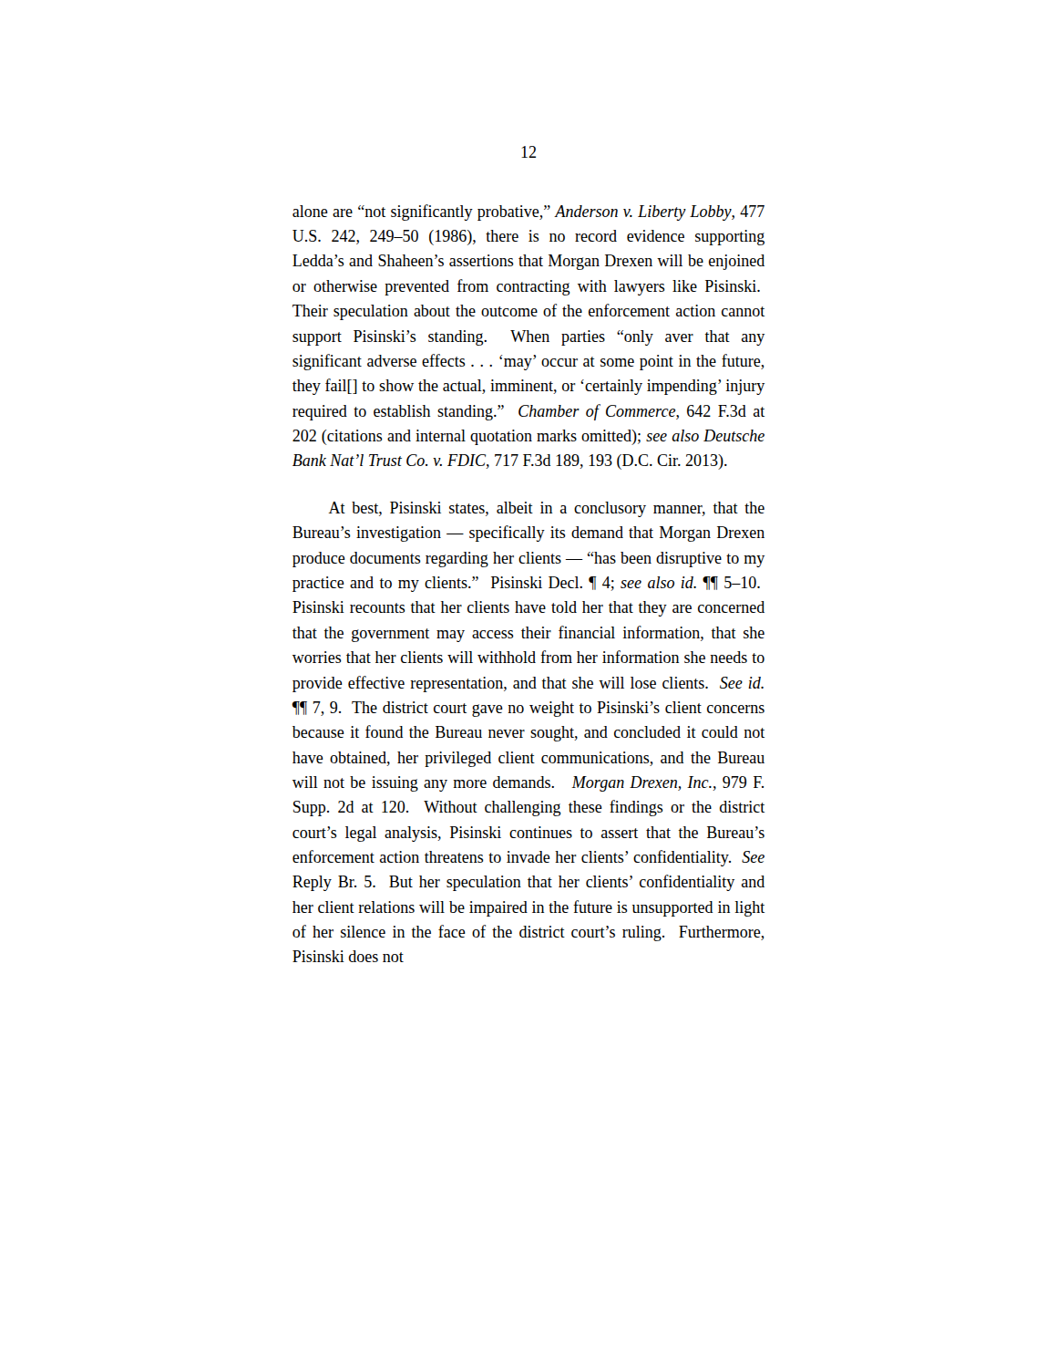12
alone are “not significantly probative,” Anderson v. Liberty Lobby, 477 U.S. 242, 249–50 (1986), there is no record evidence supporting Ledda’s and Shaheen’s assertions that Morgan Drexen will be enjoined or otherwise prevented from contracting with lawyers like Pisinski. Their speculation about the outcome of the enforcement action cannot support Pisinski’s standing. When parties “only aver that any significant adverse effects . . . ‘may’ occur at some point in the future, they fail[] to show the actual, imminent, or ‘certainly impending’ injury required to establish standing.” Chamber of Commerce, 642 F.3d at 202 (citations and internal quotation marks omitted); see also Deutsche Bank Nat’l Trust Co. v. FDIC, 717 F.3d 189, 193 (D.C. Cir. 2013).
At best, Pisinski states, albeit in a conclusory manner, that the Bureau’s investigation — specifically its demand that Morgan Drexen produce documents regarding her clients — “has been disruptive to my practice and to my clients.” Pisinski Decl. ¶ 4; see also id. ¶¶ 5–10. Pisinski recounts that her clients have told her that they are concerned that the government may access their financial information, that she worries that her clients will withhold from her information she needs to provide effective representation, and that she will lose clients. See id. ¶¶ 7, 9. The district court gave no weight to Pisinski’s client concerns because it found the Bureau never sought, and concluded it could not have obtained, her privileged client communications, and the Bureau will not be issuing any more demands. Morgan Drexen, Inc., 979 F. Supp. 2d at 120. Without challenging these findings or the district court’s legal analysis, Pisinski continues to assert that the Bureau’s enforcement action threatens to invade her clients’ confidentiality. See Reply Br. 5. But her speculation that her clients’ confidentiality and her client relations will be impaired in the future is unsupported in light of her silence in the face of the district court’s ruling. Furthermore, Pisinski does not